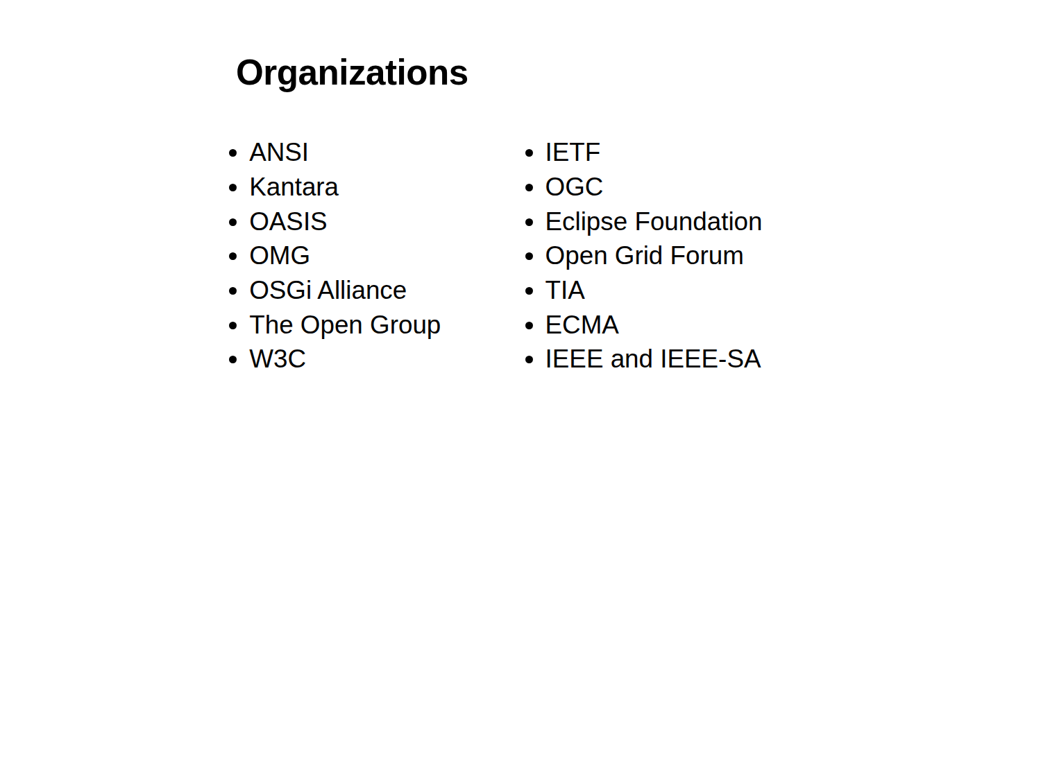Organizations
ANSI
Kantara
OASIS
OMG
OSGi Alliance
The Open Group
W3C
IETF
OGC
Eclipse Foundation
Open Grid Forum
TIA
ECMA
IEEE and IEEE-SA